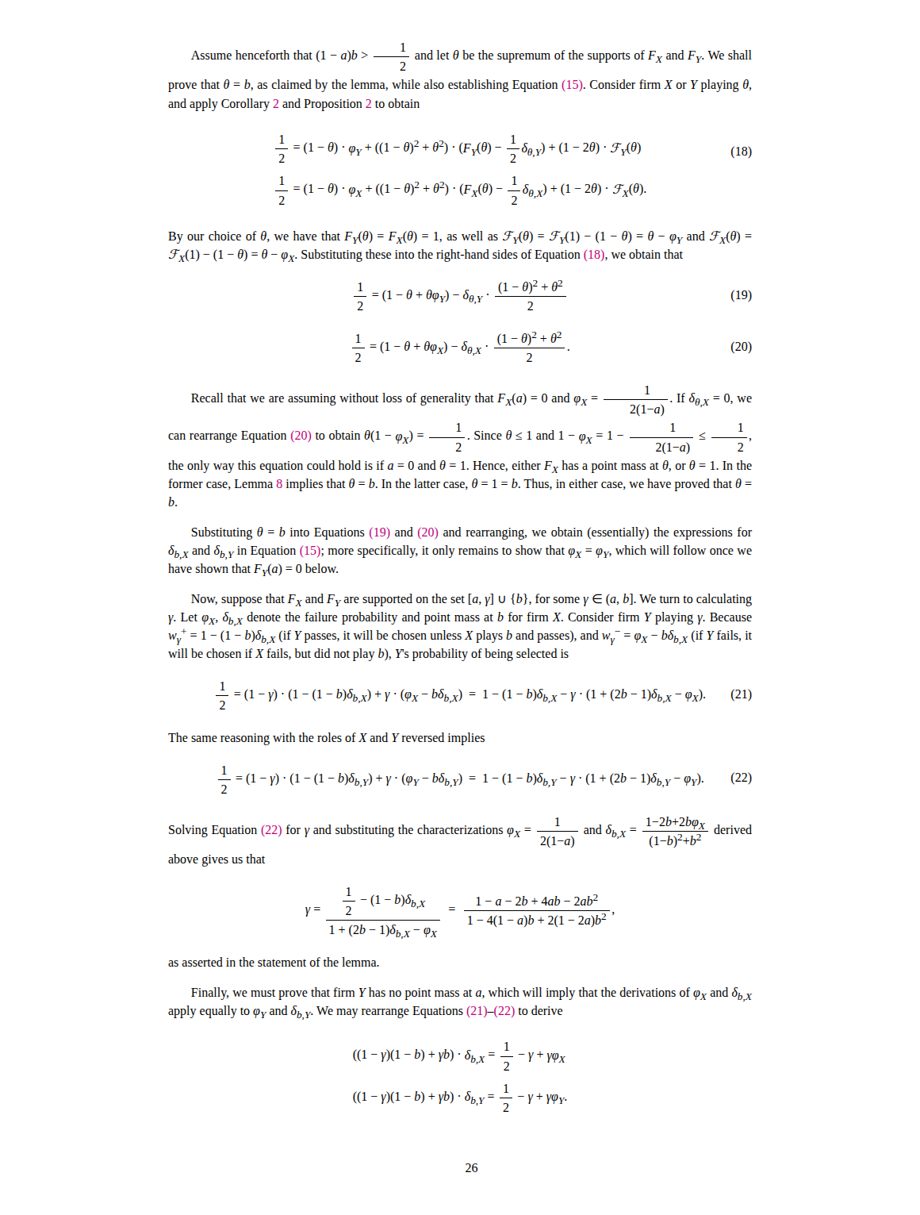Assume henceforth that (1 − a)b > 12 and let θ be the supremum of the supports of FX and FY. We shall prove that θ = b, as claimed by the lemma, while also establishing Equation (15). Consider firm X or Y playing θ, and apply Corollary 2 and Proposition 2 to obtain
12 = (1 − θ) · φY + ((1 − θ)2 + θ2) · (FY(θ) − 12 δθ,Y) + (1 − 2θ) · ℱY(θ)
12 = (1 − θ) · φX + ((1 − θ)2 + θ2) · (FX(θ) − 12 δθ,X) + (1 − 2θ) · ℱX(θ).
(18)
By our choice of θ, we have that FY(θ) = FX(θ) = 1, as well as ℱY(θ) = ℱY(1) − (1 − θ) = θ − φY and ℱX(θ) = ℱX(1) − (1 − θ) = θ − φX. Substituting these into the right-hand sides of Equation (18), we obtain that
12 = (1 − θ + θφY) − δθ,Y · (1 − θ)2 + θ22 (19)
12 = (1 − θ + θφX) − δθ,X · (1 − θ)2 + θ22. (20)
Recall that we are assuming without loss of generality that FX(a) = 0 and φX = 12(1−a). If δθ,X = 0, we can rearrange Equation (20) to obtain θ(1 − φX) = 12. Since θ ≤ 1 and 1 − φX = 1 − 12(1−a) ≤ 12, the only way this equation could hold is if a = 0 and θ = 1. Hence, either FX has a point mass at θ, or θ = 1. In the former case, Lemma 8 implies that θ = b. In the latter case, θ = 1 = b. Thus, in either case, we have proved that θ = b.
Substituting θ = b into Equations (19) and (20) and rearranging, we obtain (essentially) the expressions for δb,X and δb,Y in Equation (15); more specifically, it only remains to show that φX = φY, which will follow once we have shown that FY(a) = 0 below.
Now, suppose that FX and FY are supported on the set [a, γ] ∪ {b}, for some γ ∈ (a, b]. We turn to calculating γ. Let φX, δb,X denote the failure probability and point mass at b for firm X. Consider firm Y playing γ. Because wγ+ = 1 − (1 − b)δb,X (if Y passes, it will be chosen unless X plays b and passes), and wγ− = φX − bδb,X (if Y fails, it will be chosen if X fails, but did not play b), Y's probability of being selected is
12 = (1 − γ) · (1 − (1 − b)δb,X) + γ · (φX − bδb,X) = 1 − (1 − b)δb,X − γ · (1 + (2b − 1)δb,X − φX). (21)
The same reasoning with the roles of X and Y reversed implies
12 = (1 − γ) · (1 − (1 − b)δb,Y) + γ · (φY − bδb,Y) = 1 − (1 − b)δb,Y − γ · (1 + (2b − 1)δb,Y − φY). (22)
Solving Equation (22) for γ and substituting the characterizations φX = 12(1−a) and δb,X = 1−2b+2bφX(1−b)2+b2 derived above gives us that
γ = 12 − (1 − b)δb,X 1 + (2b − 1)δb,X − φX = 1 − a − 2b + 4ab − 2ab21 − 4(1 − a)b + 2(1 − 2a)b2,
as asserted in the statement of the lemma.
Finally, we must prove that firm Y has no point mass at a, which will imply that the derivations of φX and δb,X apply equally to φY and δb,Y. We may rearrange Equations (21)–(22) to derive
((1 − γ)(1 − b) + γb) · δb,X = 12 − γ + γφX
((1 − γ)(1 − b) + γb) · δb,Y = 12 − γ + γφY.
26